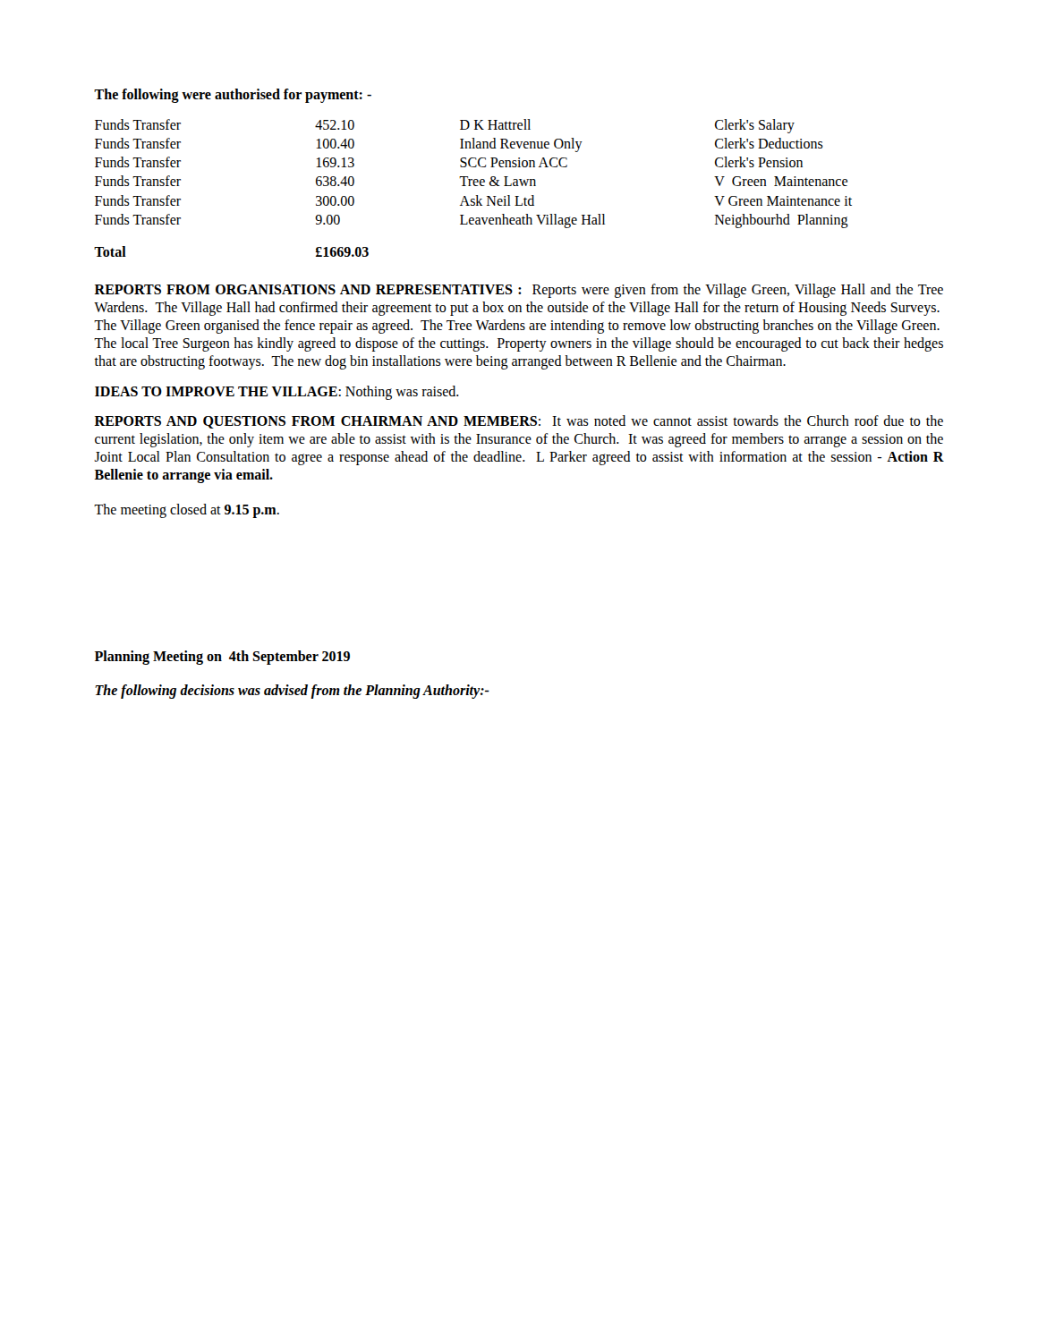The following were authorised for payment: -
| Funds Transfer | 452.10 | D K Hattrell | Clerk's Salary |
| Funds Transfer | 100.40 | Inland Revenue Only | Clerk's Deductions |
| Funds Transfer | 169.13 | SCC Pension ACC | Clerk's Pension |
| Funds Transfer | 638.40 | Tree & Lawn | V Green Maintenance |
| Funds Transfer | 300.00 | Ask Neil Ltd | V Green Maintenance it |
| Funds Transfer | 9.00 | Leavenheath Village Hall | Neighbourhd Planning |
Total£1669.03
REPORTS FROM ORGANISATIONS AND REPRESENTATIVES : Reports were given from the Village Green, Village Hall and the Tree Wardens. The Village Hall had confirmed their agreement to put a box on the outside of the Village Hall for the return of Housing Needs Surveys. The Village Green organised the fence repair as agreed. The Tree Wardens are intending to remove low obstructing branches on the Village Green. The local Tree Surgeon has kindly agreed to dispose of the cuttings. Property owners in the village should be encouraged to cut back their hedges that are obstructing footways. The new dog bin installations were being arranged between R Bellenie and the Chairman.
IDEAS TO IMPROVE THE VILLAGE: Nothing was raised.
REPORTS AND QUESTIONS FROM CHAIRMAN AND MEMBERS: It was noted we cannot assist towards the Church roof due to the current legislation, the only item we are able to assist with is the Insurance of the Church. It was agreed for members to arrange a session on the Joint Local Plan Consultation to agree a response ahead of the deadline. L Parker agreed to assist with information at the session - Action R Bellenie to arrange via email.
The meeting closed at 9.15 p.m.
Planning Meeting on 4th September 2019
The following decisions was advised from the Planning Authority:-